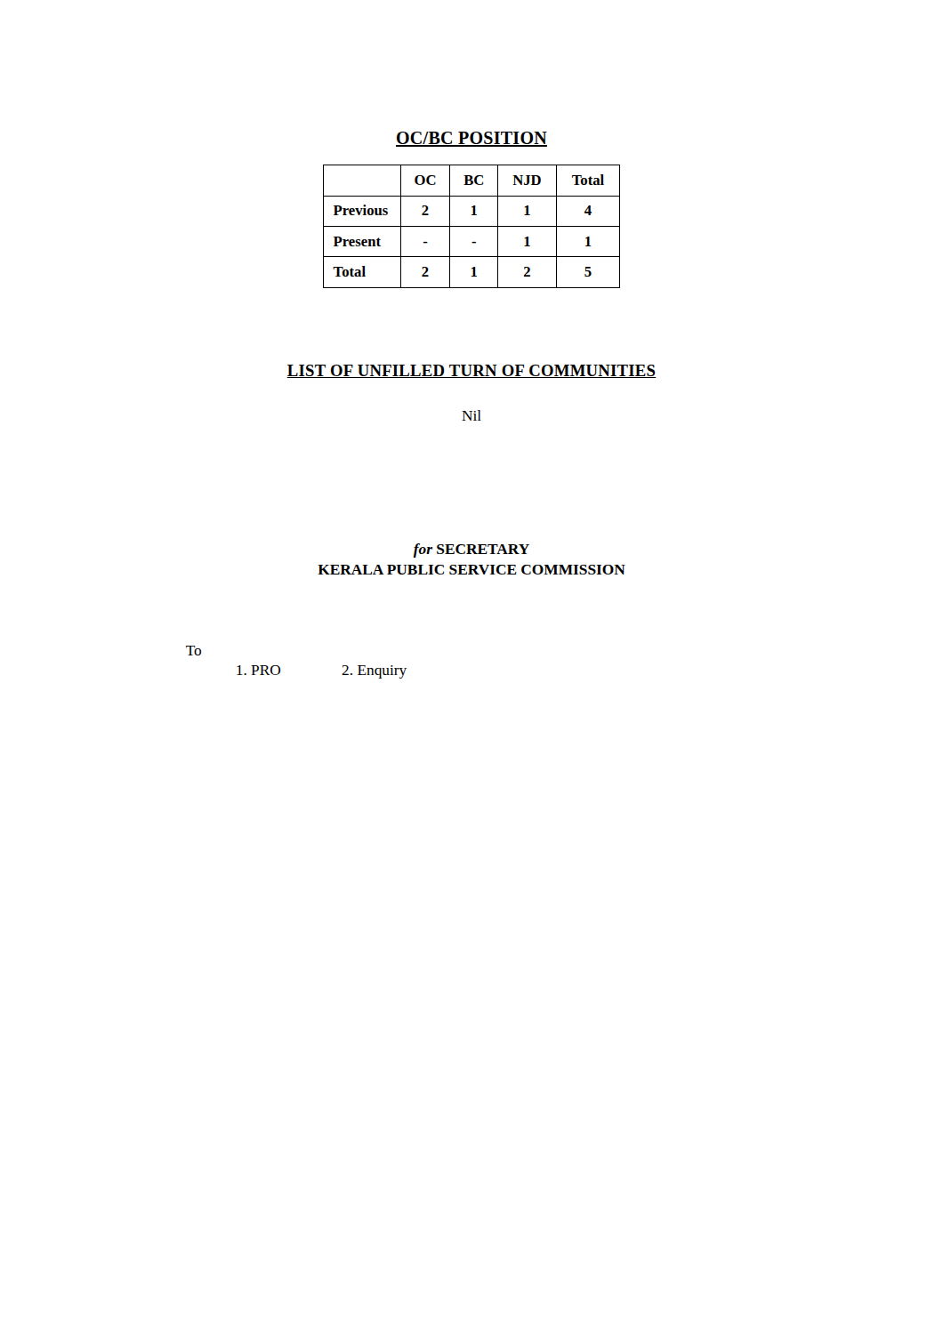OC/BC POSITION
| | OC | BC | NJD | Total |
| --- | --- | --- | --- | --- |
| Previous | 2 | 1 | 1 | 4 |
| Present | - | - | 1 | 1 |
| Total | 2 | 1 | 2 | 5 |
LIST OF UNFILLED TURN OF COMMUNITIES
Nil
for SECRETARY
KERALA PUBLIC SERVICE COMMISSION
To
1. PRO 2. Enquiry